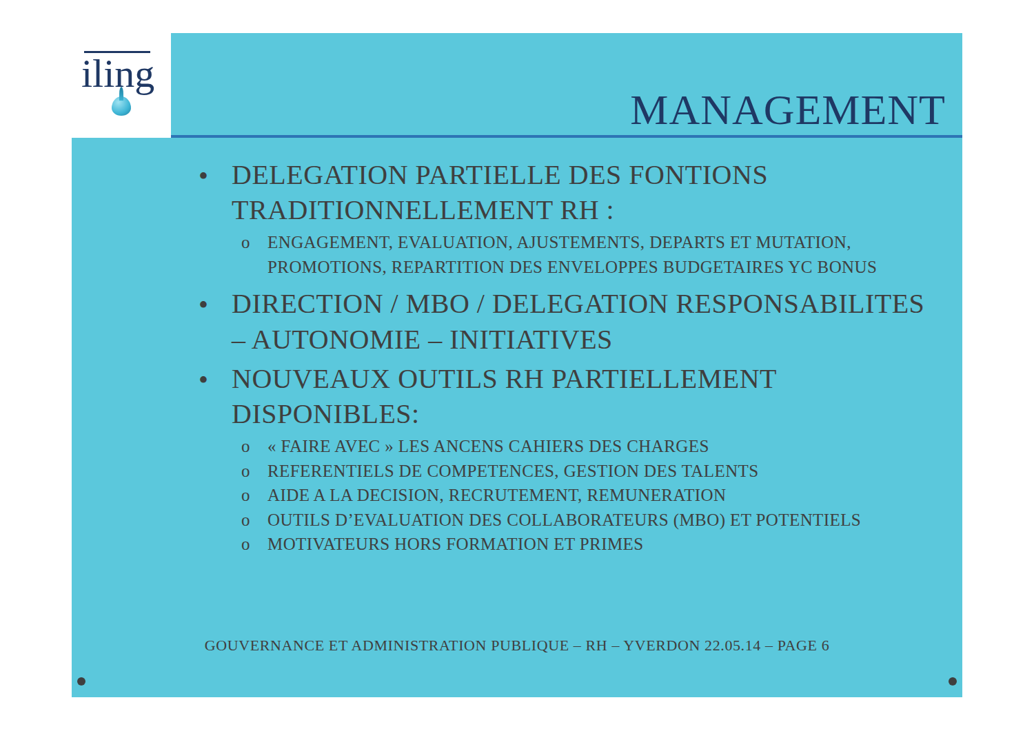MANAGEMENT
iling
• DELEGATION PARTIELLE DES FONTIONS TRADITIONNELLEMENT RH :
o ENGAGEMENT, EVALUATION, AJUSTEMENTS, DEPARTS ET MUTATION, PROMOTIONS, REPARTITION DES ENVELOPPES BUDGETAIRES YC BONUS
• DIRECTION / MBO / DELEGATION RESPONSABILITES – AUTONOMIE – INITIATIVES
• NOUVEAUX OUTILS RH PARTIELLEMENT DISPONIBLES:
o« FAIRE AVEC » LES ANCENS CAHIERS DES CHARGES
o REFERENTIELS DE COMPETENCES, GESTION DES TALENTS
o AIDE A LA DECISION, RECRUTEMENT, REMUNERATION
o OUTILS D’EVALUATION DES COLLABORATEURS (MBO) ET POTENTIELS
o MOTIVATEURS HORS FORMATION ET PRIMES
GOUVERNANCE ET ADMINISTRATION PUBLIQUE – RH – YVERDON 22.05.14 – PAGE 6